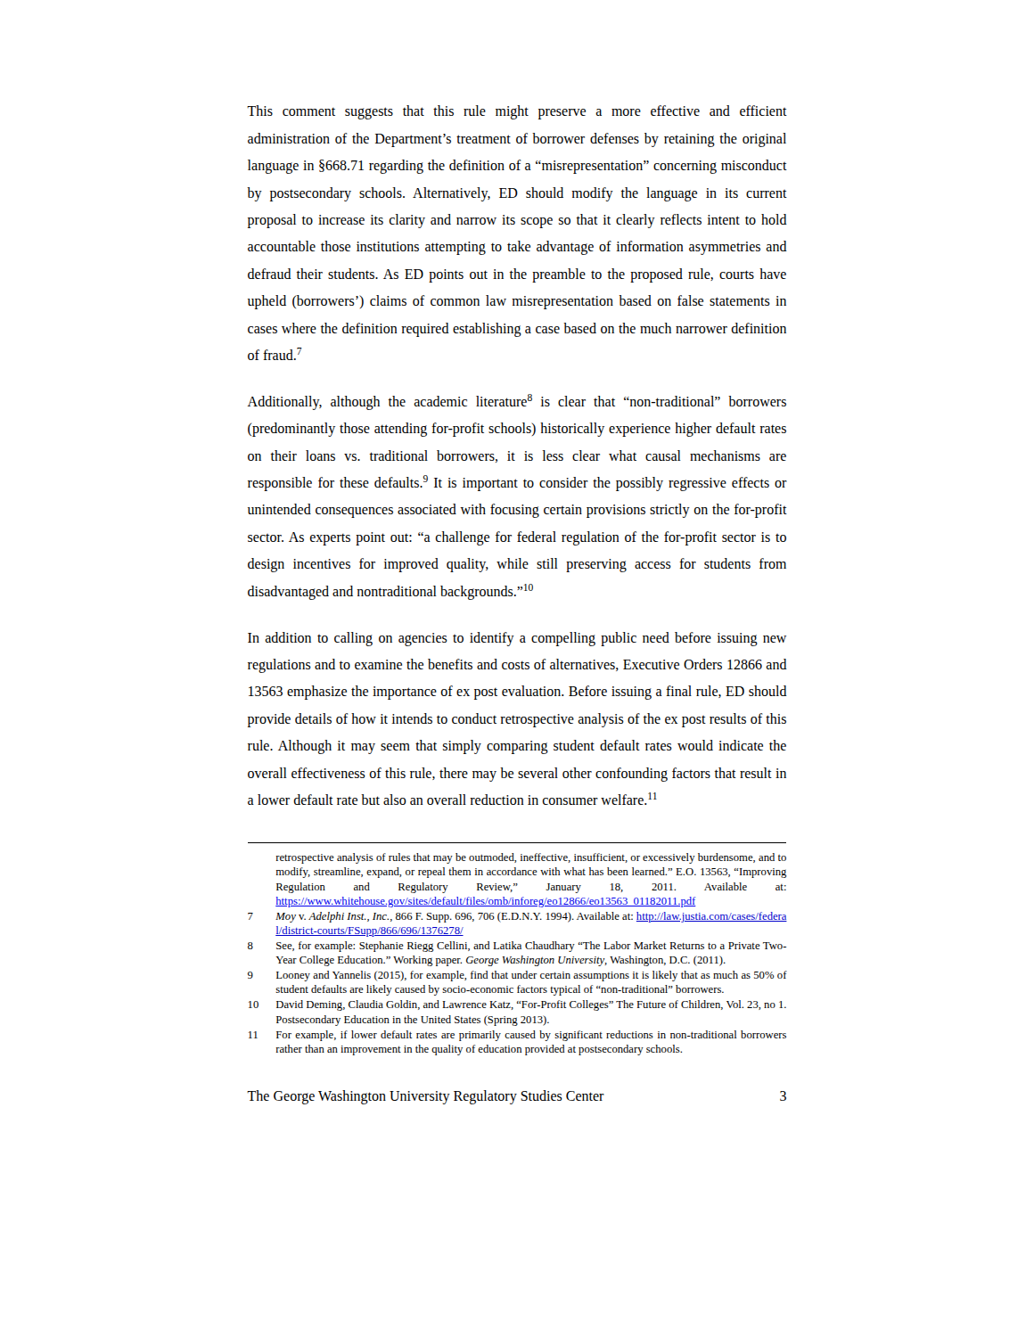This comment suggests that this rule might preserve a more effective and efficient administration of the Department’s treatment of borrower defenses by retaining the original language in §668.71 regarding the definition of a “misrepresentation” concerning misconduct by postsecondary schools. Alternatively, ED should modify the language in its current proposal to increase its clarity and narrow its scope so that it clearly reflects intent to hold accountable those institutions attempting to take advantage of information asymmetries and defraud their students. As ED points out in the preamble to the proposed rule, courts have upheld (borrowers’) claims of common law misrepresentation based on false statements in cases where the definition required establishing a case based on the much narrower definition of fraud.7
Additionally, although the academic literature8 is clear that “non-traditional” borrowers (predominantly those attending for-profit schools) historically experience higher default rates on their loans vs. traditional borrowers, it is less clear what causal mechanisms are responsible for these defaults.9 It is important to consider the possibly regressive effects or unintended consequences associated with focusing certain provisions strictly on the for-profit sector. As experts point out: “a challenge for federal regulation of the for-profit sector is to design incentives for improved quality, while still preserving access for students from disadvantaged and nontraditional backgrounds.”10
In addition to calling on agencies to identify a compelling public need before issuing new regulations and to examine the benefits and costs of alternatives, Executive Orders 12866 and 13563 emphasize the importance of ex post evaluation. Before issuing a final rule, ED should provide details of how it intends to conduct retrospective analysis of the ex post results of this rule. Although it may seem that simply comparing student default rates would indicate the overall effectiveness of this rule, there may be several other confounding factors that result in a lower default rate but also an overall reduction in consumer welfare.11
retrospective analysis of rules that may be outmoded, ineffective, insufficient, or excessively burdensome, and to modify, streamline, expand, or repeal them in accordance with what has been learned.” E.O. 13563, “Improving Regulation and Regulatory Review,” January 18, 2011. Available at: https://www.whitehouse.gov/sites/default/files/omb/inforeg/eo12866/eo13563_01182011.pdf
7
Moy v. Adelphi Inst., Inc., 866 F. Supp. 696, 706 (E.D.N.Y. 1994). Available at: http://law.justia.com/cases/federal/district-courts/FSupp/866/696/1376278/
8
See, for example: Stephanie Riegg Cellini, and Latika Chaudhary “The Labor Market Returns to a Private Two-Year College Education.” Working paper. George Washington University, Washington, D.C. (2011).
9
Looney and Yannelis (2015), for example, find that under certain assumptions it is likely that as much as 50% of student defaults are likely caused by socio-economic factors typical of “non-traditional” borrowers.
10
David Deming, Claudia Goldin, and Lawrence Katz, “For-Profit Colleges” The Future of Children, Vol. 23, no 1. Postsecondary Education in the United States (Spring 2013).
11
For example, if lower default rates are primarily caused by significant reductions in non-traditional borrowers rather than an improvement in the quality of education provided at postsecondary schools.
The George Washington University Regulatory Studies Center 3